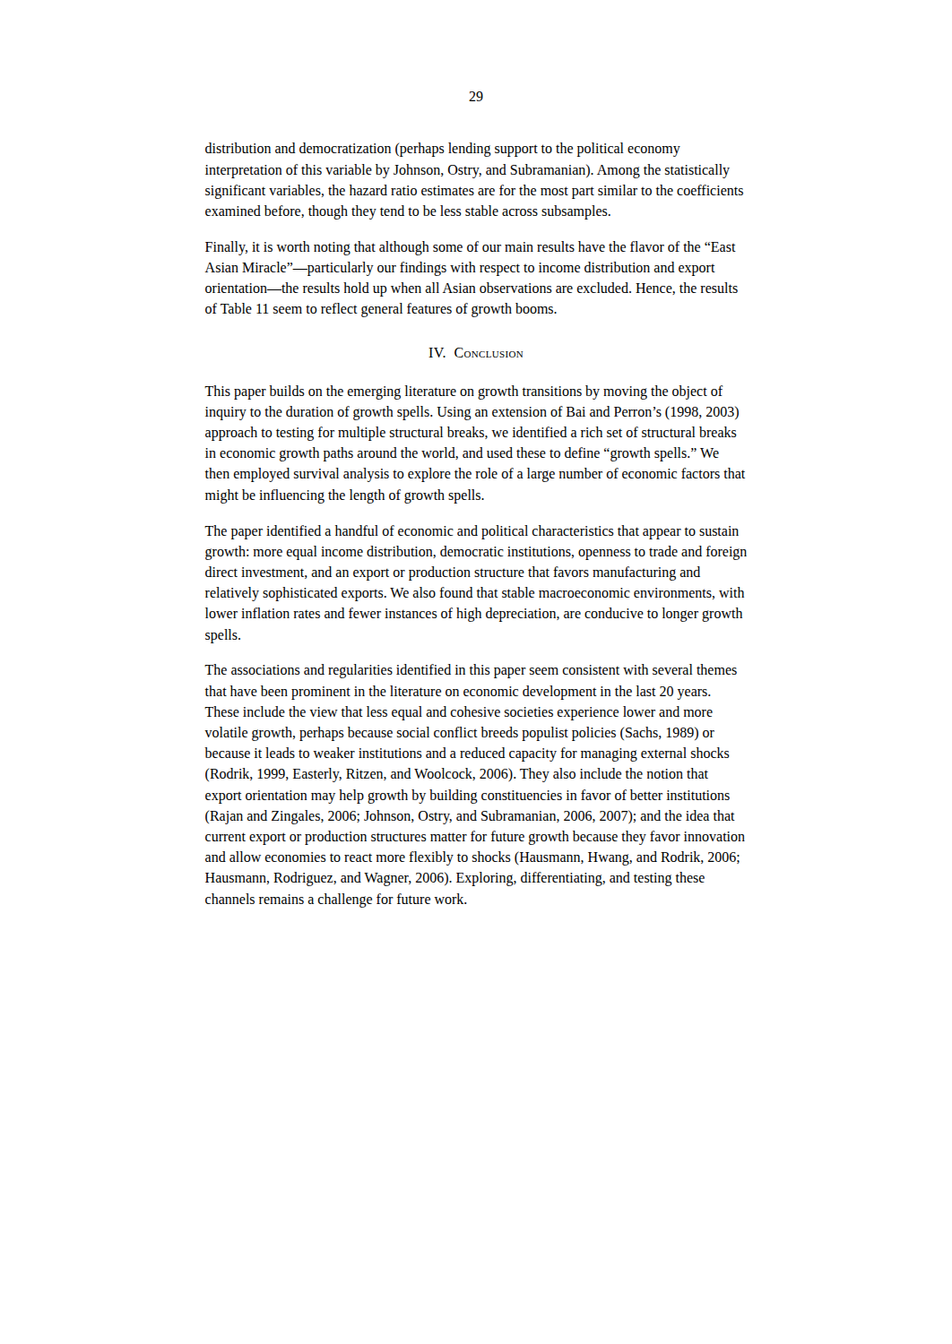29
distribution and democratization (perhaps lending support to the political economy interpretation of this variable by Johnson, Ostry, and Subramanian). Among the statistically significant variables, the hazard ratio estimates are for the most part similar to the coefficients examined before, though they tend to be less stable across subsamples.
Finally, it is worth noting that although some of our main results have the flavor of the “East Asian Miracle”—particularly our findings with respect to income distribution and export orientation—the results hold up when all Asian observations are excluded. Hence, the results of Table 11 seem to reflect general features of growth booms.
IV. Conclusion
This paper builds on the emerging literature on growth transitions by moving the object of inquiry to the duration of growth spells. Using an extension of Bai and Perron’s (1998, 2003) approach to testing for multiple structural breaks, we identified a rich set of structural breaks in economic growth paths around the world, and used these to define “growth spells.” We then employed survival analysis to explore the role of a large number of economic factors that might be influencing the length of growth spells.
The paper identified a handful of economic and political characteristics that appear to sustain growth: more equal income distribution, democratic institutions, openness to trade and foreign direct investment, and an export or production structure that favors manufacturing and relatively sophisticated exports. We also found that stable macroeconomic environments, with lower inflation rates and fewer instances of high depreciation, are conducive to longer growth spells.
The associations and regularities identified in this paper seem consistent with several themes that have been prominent in the literature on economic development in the last 20 years. These include the view that less equal and cohesive societies experience lower and more volatile growth, perhaps because social conflict breeds populist policies (Sachs, 1989) or because it leads to weaker institutions and a reduced capacity for managing external shocks (Rodrik, 1999, Easterly, Ritzen, and Woolcock, 2006). They also include the notion that export orientation may help growth by building constituencies in favor of better institutions (Rajan and Zingales, 2006; Johnson, Ostry, and Subramanian, 2006, 2007); and the idea that current export or production structures matter for future growth because they favor innovation and allow economies to react more flexibly to shocks (Hausmann, Hwang, and Rodrik, 2006; Hausmann, Rodriguez, and Wagner, 2006). Exploring, differentiating, and testing these channels remains a challenge for future work.